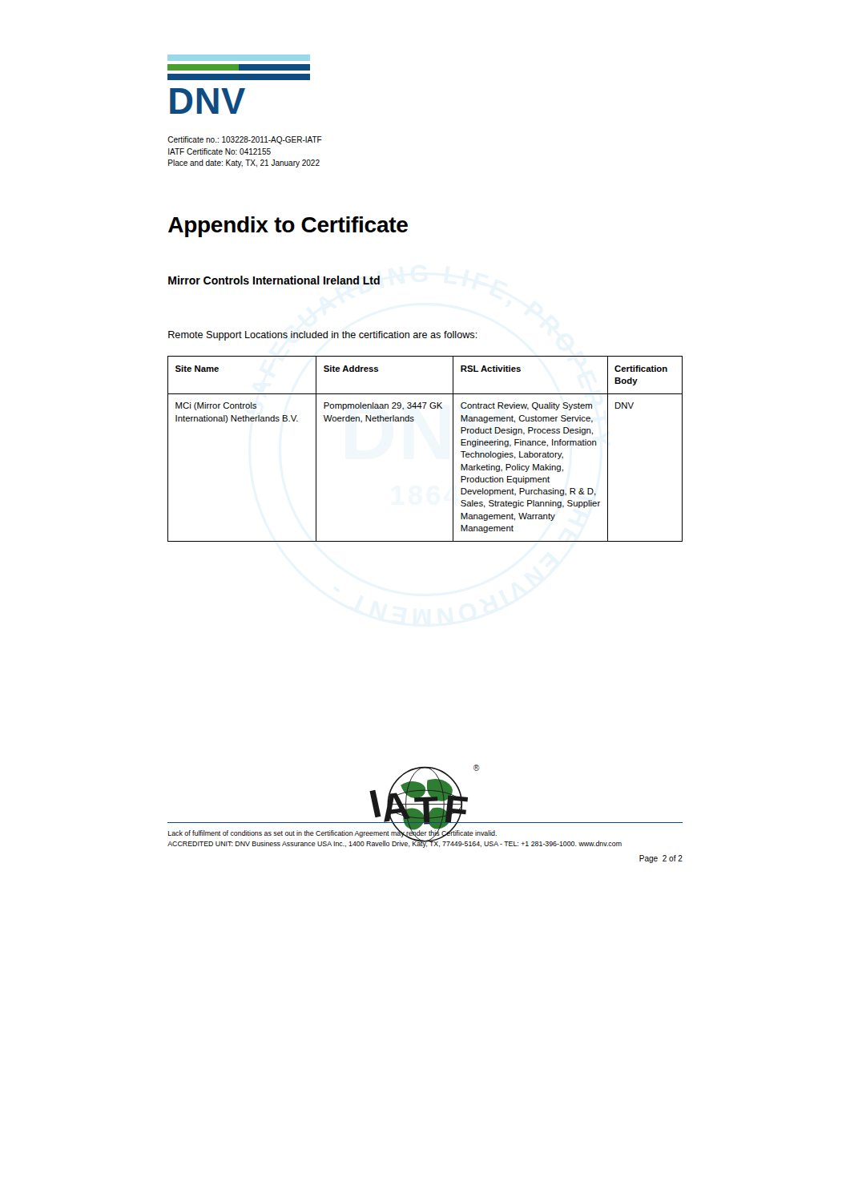SAFEGUARDING LIFE, PROPERTY AND THE ENVIRONMENT - DNV 1864
DNV
Certificate no.: 103228-2011-AQ-GER-IATF
IATF Certificate No: 0412155
Place and date: Katy, TX, 21 January 2022
Appendix to Certificate
Mirror Controls International Ireland Ltd
Remote Support Locations included in the certification are as follows:
| Site Name | Site Address | RSL Activities | Certification Body |
| --- | --- | --- | --- |
| MCi (Mirror Controls International) Netherlands B.V. | Pompmolenlaan 29, 3447 GK Woerden, Netherlands | Contract Review, Quality System Management, Customer Service, Product Design, Process Design, Engineering, Finance, Information Technologies, Laboratory, Marketing, Policy Making, Production Equipment Development, Purchasing, R & D, Sales, Strategic Planning, Supplier Management, Warranty Management | DNV |
I A T F ®
Lack of fulfilment of conditions as set out in the Certification Agreement may render this Certificate invalid.
ACCREDITED UNIT: DNV Business Assurance USA Inc., 1400 Ravello Drive, Katy, TX, 77449-5164, USA - TEL: +1 281-396-1000. www.dnv.com
Page 2 of 2